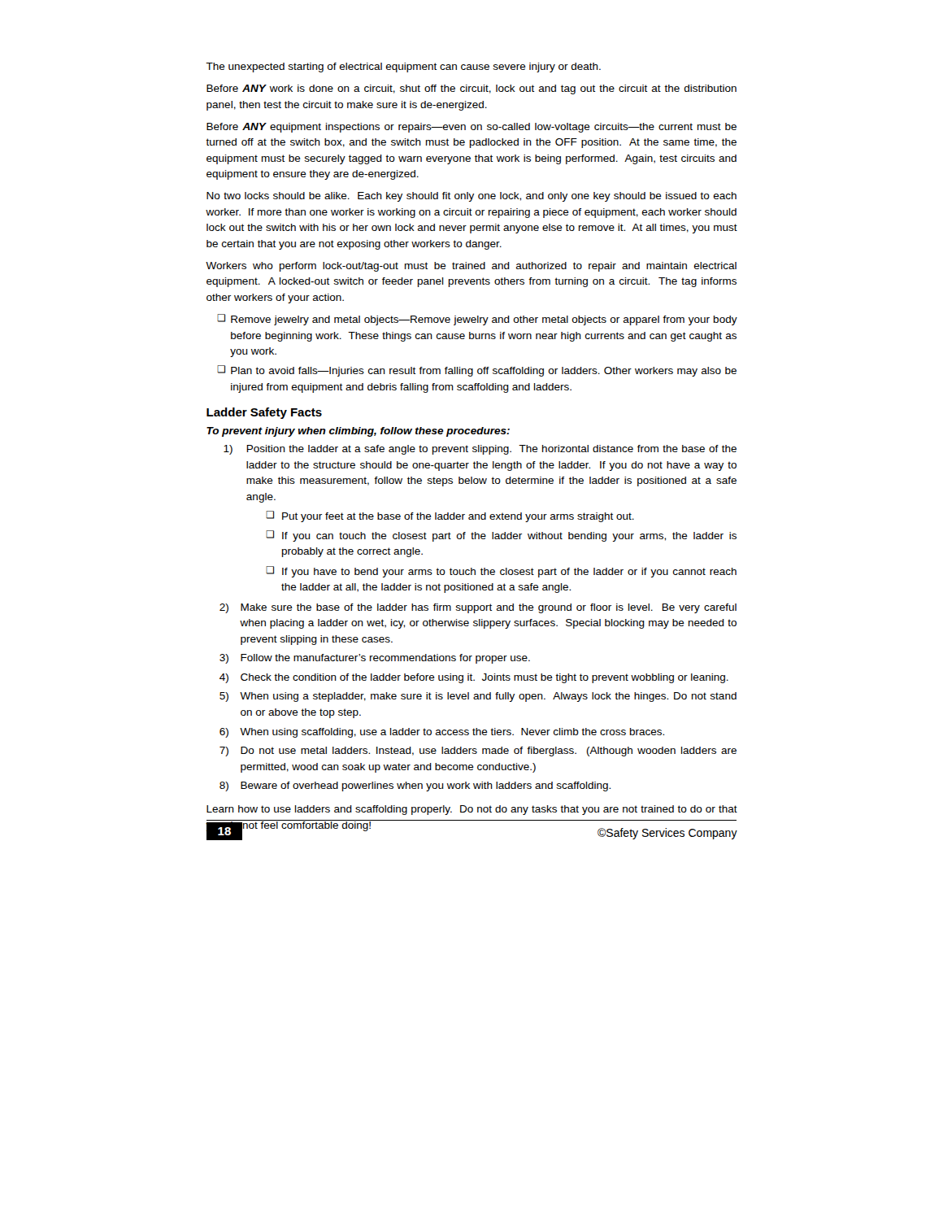The unexpected starting of electrical equipment can cause severe injury or death.
Before ANY work is done on a circuit, shut off the circuit, lock out and tag out the circuit at the distribution panel, then test the circuit to make sure it is de-energized.
Before ANY equipment inspections or repairs—even on so-called low-voltage circuits—the current must be turned off at the switch box, and the switch must be padlocked in the OFF position. At the same time, the equipment must be securely tagged to warn everyone that work is being performed. Again, test circuits and equipment to ensure they are de-energized.
No two locks should be alike. Each key should fit only one lock, and only one key should be issued to each worker. If more than one worker is working on a circuit or repairing a piece of equipment, each worker should lock out the switch with his or her own lock and never permit anyone else to remove it. At all times, you must be certain that you are not exposing other workers to danger.
Workers who perform lock-out/tag-out must be trained and authorized to repair and maintain electrical equipment. A locked-out switch or feeder panel prevents others from turning on a circuit. The tag informs other workers of your action.
Remove jewelry and metal objects—Remove jewelry and other metal objects or apparel from your body before beginning work. These things can cause burns if worn near high currents and can get caught as you work.
Plan to avoid falls—Injuries can result from falling off scaffolding or ladders. Other workers may also be injured from equipment and debris falling from scaffolding and ladders.
Ladder Safety Facts
To prevent injury when climbing, follow these procedures:
Position the ladder at a safe angle to prevent slipping. The horizontal distance from the base of the ladder to the structure should be one-quarter the length of the ladder. If you do not have a way to make this measurement, follow the steps below to determine if the ladder is positioned at a safe angle.
Put your feet at the base of the ladder and extend your arms straight out.
If you can touch the closest part of the ladder without bending your arms, the ladder is probably at the correct angle.
If you have to bend your arms to touch the closest part of the ladder or if you cannot reach the ladder at all, the ladder is not positioned at a safe angle.
Make sure the base of the ladder has firm support and the ground or floor is level. Be very careful when placing a ladder on wet, icy, or otherwise slippery surfaces. Special blocking may be needed to prevent slipping in these cases.
Follow the manufacturer’s recommendations for proper use.
Check the condition of the ladder before using it. Joints must be tight to prevent wobbling or leaning.
When using a stepladder, make sure it is level and fully open. Always lock the hinges. Do not stand on or above the top step.
When using scaffolding, use a ladder to access the tiers. Never climb the cross braces.
Do not use metal ladders. Instead, use ladders made of fiberglass. (Although wooden ladders are permitted, wood can soak up water and become conductive.)
Beware of overhead powerlines when you work with ladders and scaffolding.
Learn how to use ladders and scaffolding properly. Do not do any tasks that you are not trained to do or that you do not feel comfortable doing!
18 ©Safety Services Company